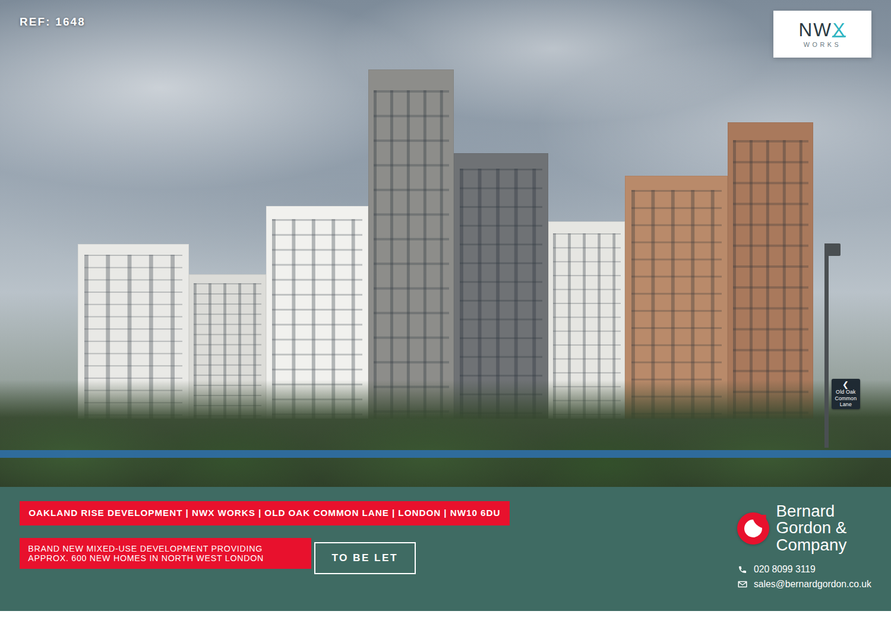❮ Old Oak
Common
Lane
REF: 1648
NWX
Works
Oakland Rise Development | NWX Works | Old Oak Common Lane | London | NW10 6DU
Brand new mixed-use development providing approx. 600 new homes in North West London
To be let
Bernard Gordon & Company
020 8099 3119
sales@bernardgordon.co.uk